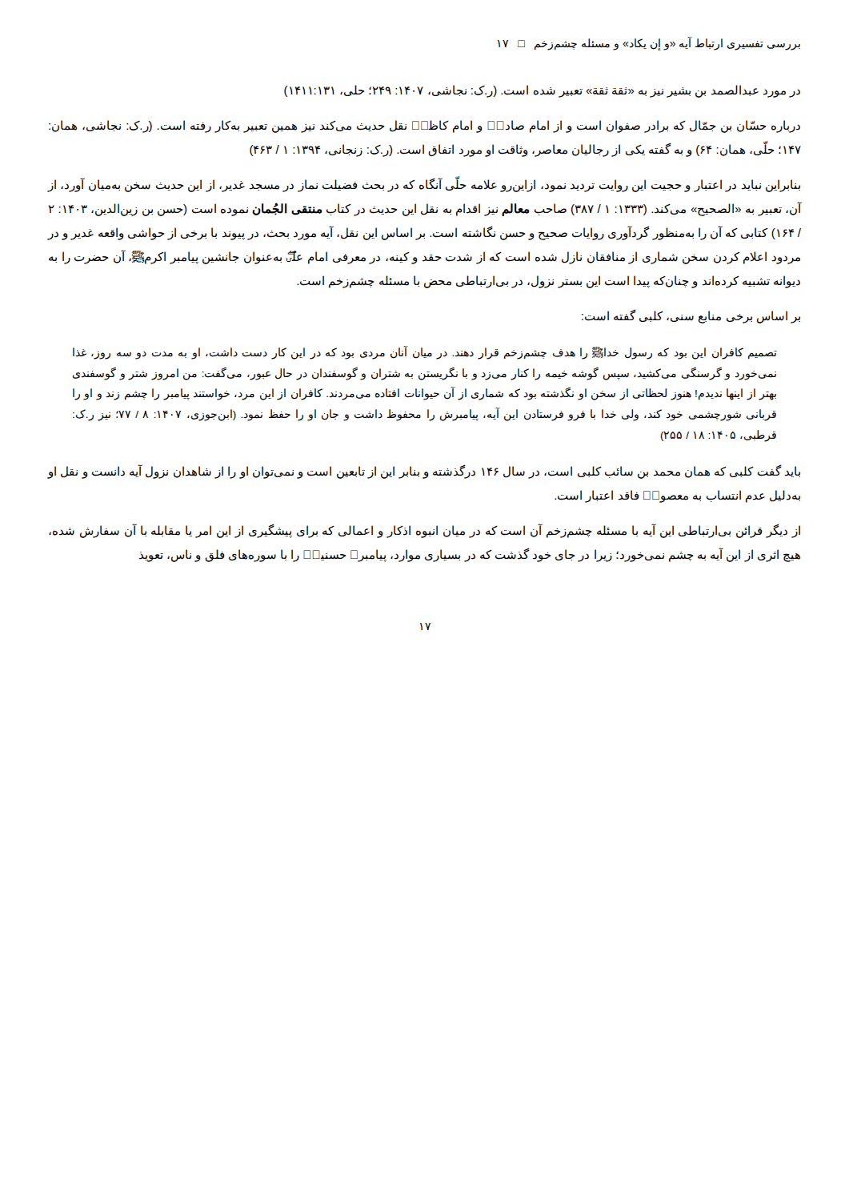بررسی تفسیری ارتباط آیه «و إن یکاد» و مسئله چشم‌زخم □ ۱۷
در مورد عبدالصمد بن بشیر نیز به «ثقة ثقة» تعبیر شده است. (ر.ک: نجاشی، ۱۴۰۷: ۲۴۹؛ حلی، ۱۴۱۱:۱۳۱)
درباره حسّان بن جمّال که برادر صفوان است و از امام صادقۖ و امام کاظمۖ نقل حدیث می‌کند نیز همین تعبیر به‌کار رفته است. (ر.ک: نجاشی، همان: ۱۴۷؛ حلّی، همان: ۶۴) و به گفته یکی از رجالیان معاصر، وثاقت او مورد اتفاق است. (ر.ک: زنجانی، ۱۳۹۴: ۱ / ۴۶۳)
بنابراین نباید در اعتبار و حجیت این روایت تردید نمود، ازاین‌رو علامه حلّی آنگاه که در بحث فضیلت نماز در مسجد غدیر، از این حدیث سخن به‌میان آورد، از آن، تعبیر به «الصحیح» می‌کند. (۱۳۳۳: ۱ / ۳۸۷) صاحب معالم نیز اقدام به نقل این حدیث در کتاب منتقی الجُمان نموده است (حسن بن زین‌الدین، ۱۴۰۳: ۲ / ۱۶۴) کتابی که آن را به‌منظور گردآوری روایات صحیح و حسن نگاشته است. بر اساس این نقل، آیه مورد بحث، در پیوند با برخی از حواشی واقعه غدیر و در مردود اعلام کردن سخن شماری از منافقان نازل شده است که از شدت حقد و کینه، در معرفی امام علیۖ به‌عنوان جانشین پیامبر اکرمﷺ، آن حضرت را به دیوانه تشبیه کرده‌اند و چنان‌که پیدا است این بستر نزول، در بی‌ارتباطی محض با مسئله چشم‌زخم است.
بر اساس برخی منابع سنی، کلبی گفته است:
تصمیم کافران این بود که رسول خداﷺ را هدف چشم‌زخم قرار دهند. در میان آنان مردی بود که در این کار دست داشت، او به مدت دو سه روز، غذا نمی‌خورد و گرسنگی می‌کشید، سپس گوشه خیمه را کنار می‌زد و با نگریستن به شتران و گوسفندان در حال عبور، می‌گفت: من امروز شتر و گوسفندی بهتر از اینها ندیدم! هنوز لحظاتی از سخن او نگذشته بود که شماری از آن حیوانات افتاده می‌مردند. کافران از این مرد، خواستند پیامبر را چشم زند و او را قربانی شورچشمی خود کند، ولی خدا با فرو فرستادن این آیه، پیامبرش را محفوظ داشت و جان او را حفظ نمود. (ابن‌جوزی، ۱۴۰۷: ۸ / ۷۷؛ نیز ر.ک: قرطبی، ۱۴۰۵: ۱۸ / ۲۵۵)
باید گفت کلبی که همان محمد بن سائب کلبی است، در سال ۱۴۶ درگذشته و بنابر این از تابعین است و نمی‌توان او را از شاهدان نزول آیه دانست و نقل او به‌دلیل عدم انتساب به معصومۖ فاقد اعتبار است.
از دیگر قرائن بی‌ارتباطی این آیه با مسئله چشم‌زخم آن است که در میان انبوه اذکار و اعمالی که برای پیشگیری از این امر یا مقابله با آن سفارش شده، هیچ اثری از این آیه به چشم نمی‌خورد؛ زیرا در جای خود گذشت که در بسیاری موارد، پیامبرﷺ حسنینۖ را با سوره‌های فلق و ناس، تعویذ
۱۷